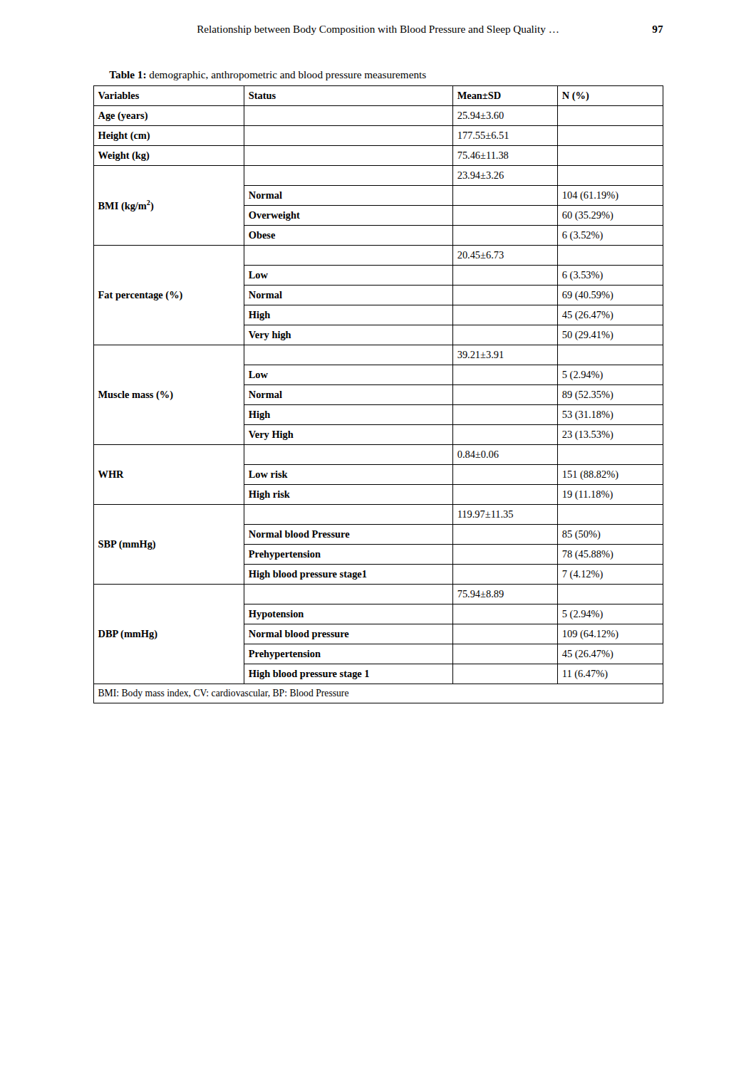Relationship between Body Composition with Blood Pressure and Sleep Quality … 97
Table 1: demographic, anthropometric and blood pressure measurements
| Variables | Status | Mean±SD | N (%) |
| --- | --- | --- | --- |
| Age (years) | | 25.94±3.60 | |
| Height (cm) | | 177.55±6.51 | |
| Weight (kg) | | 75.46±11.38 | |
| BMI (kg/m 2 ) | | 23.94±3.26 | |
| Normal | | 104 (61.19%) |
| Overweight | | 60 (35.29%) |
| Obese | | 6 (3.52%) |
| Fat percentage (%) | | 20.45±6.73 | |
| Low | | 6 (3.53%) |
| Normal | | 69 (40.59%) |
| High | | 45 (26.47%) |
| Very high | | 50 (29.41%) |
| Muscle mass (%) | | 39.21±3.91 | |
| Low | | 5 (2.94%) |
| Normal | | 89 (52.35%) |
| High | | 53 (31.18%) |
| Very High | | 23 (13.53%) |
| WHR | | 0.84±0.06 | |
| Low risk | | 151 (88.82%) |
| High risk | | 19 (11.18%) |
| SBP (mmHg) | | 119.97±11.35 | |
| Normal blood Pressure | | 85 (50%) |
| Prehypertension | | 78 (45.88%) |
| High blood pressure stage1 | | 7 (4.12%) |
| DBP (mmHg) | | 75.94±8.89 | |
| Hypotension | | 5 (2.94%) |
| Normal blood pressure | | 109 (64.12%) |
| Prehypertension | | 45 (26.47%) |
| High blood pressure stage 1 | | 11 (6.47%) |
| BMI: Body mass index, CV: cardiovascular, BP: Blood Pressure |